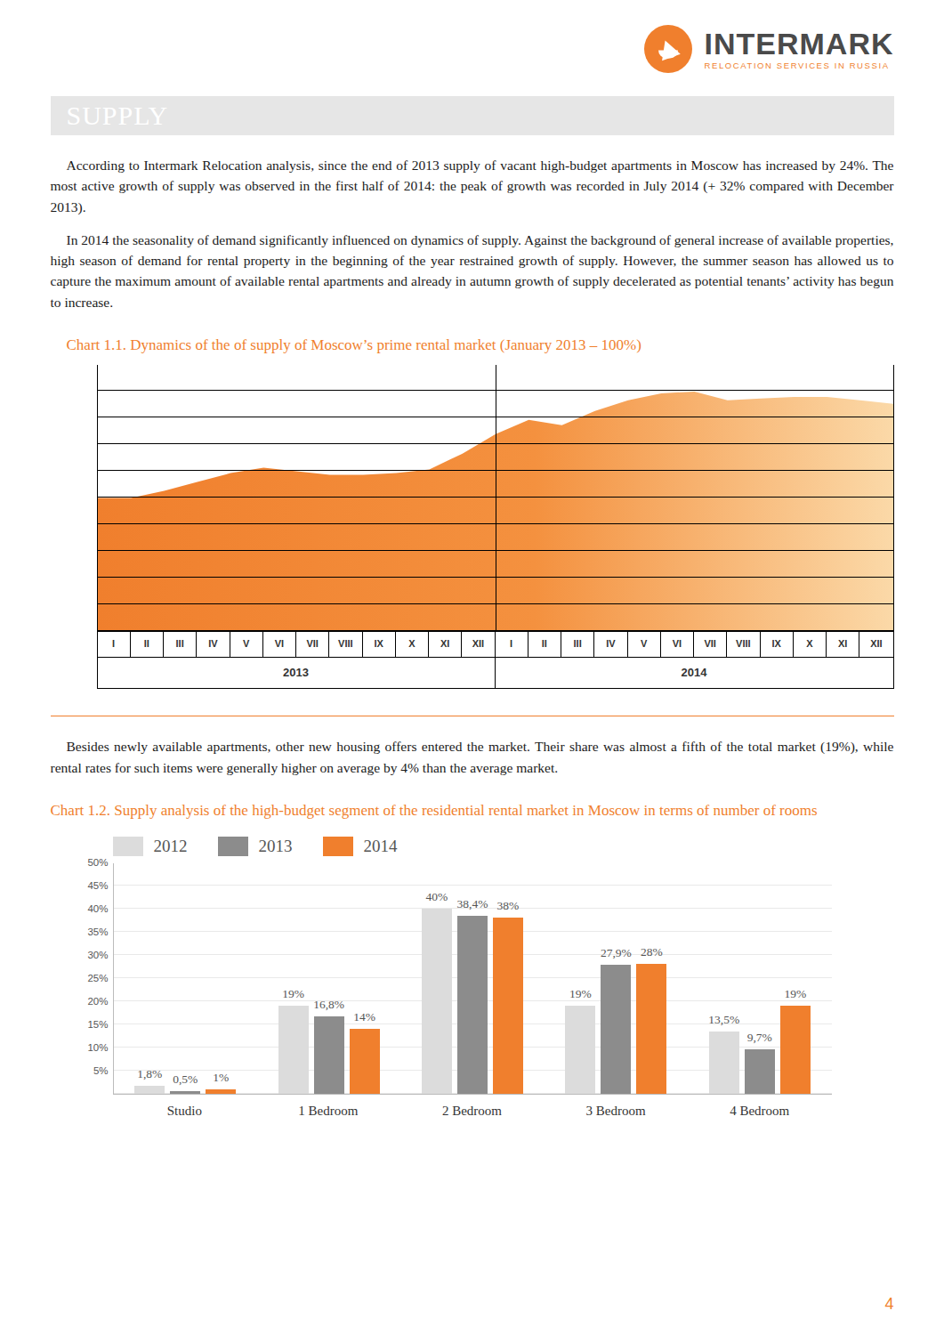INTERMARK
RELOCATION SERVICES IN RUSSIA
SUPPLY
According to Intermark Relocation analysis, since the end of 2013 supply of vacant high-budget apartments in Moscow has increased by 24%. The most active growth of supply was observed in the first half of 2014: the peak of growth was recorded in July 2014 (+ 32% compared with December 2013).
In 2014 the seasonality of demand significantly influenced on dynamics of supply. Against the background of general increase of available properties, high season of demand for rental property in the beginning of the year restrained growth of supply. However, the summer season has allowed us to capture the maximum amount of available rental apartments and already in autumn growth of supply decelerated as potential tenants’ activity has begun to increase.
Chart 1.1. Dynamics of the of supply of Moscow’s prime rental market (January 2013 – 100%)
200% 180% 160% 140% 120% 100% 80% 60% 40% 20% 0%
I
II
III
IV
V
VI
VII
VIII
IX
X
XI
XII
I
II
III
IV
V
VI
VII
VIII
IX
X
XI
XII
2013
2014
Besides newly available apartments, other new housing offers entered the market. Their share was almost a fifth of the total market (19%), while rental rates for such items were generally higher on average by 4% than the average market.
Chart 1.2. Supply analysis of the high-budget segment of the residential rental market in Moscow in terms of number of rooms
2012
2013
2014
50% 45% 40% 35% 30% 25% 20% 15% 10% 5%
Studio: 1.8 / 0.5 / 1 (scale: 5.2px per 1%)
1,8%
0,5%
1%
19%
16,8%
14%
40%
38,4%
38%
19%
27,9%
28%
13,5%
9,7%
19%
Studio
1 Bedroom
2 Bedroom
3 Bedroom
4 Bedroom
4